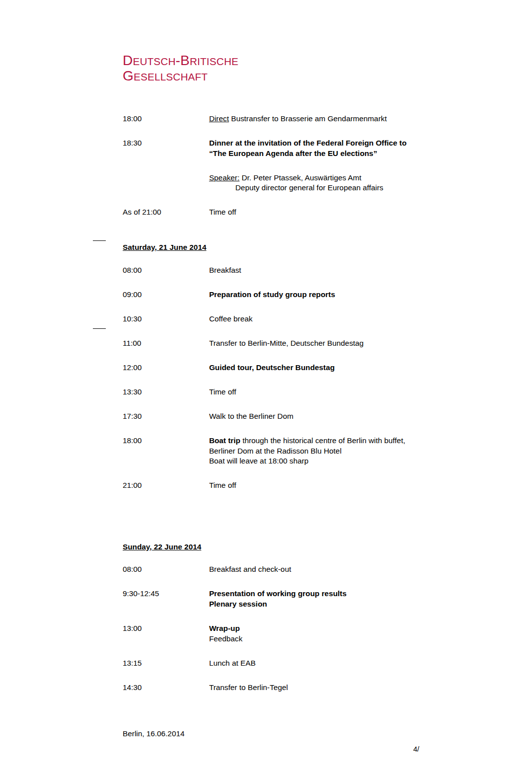DEUTSCH-BRITISCHE
GESELLSCHAFT
| 18:00 | Direct Bustransfer to Brasserie am Gendarmenmarkt |
| 18:30 | Dinner at the invitation of the Federal Foreign Office to “The European Agenda after the EU elections” |
| | Speaker: Dr. Peter Ptassek, Auswärtiges Amt Deputy director general for European affairs |
| As of 21:00 | Time off |
Saturday, 21 June 2014
| 08:00 | Breakfast |
| 09:00 | Preparation of study group reports |
| 10:30 | Coffee break |
| 11:00 | Transfer to Berlin-Mitte, Deutscher Bundestag |
| 12:00 | Guided tour, Deutscher Bundestag |
| 13:30 | Time off |
| 17:30 | Walk to the Berliner Dom |
| 18:00 | Boat trip through the historical centre of Berlin with buffet, Berliner Dom at the Radisson Blu Hotel Boat will leave at 18:00 sharp |
| 21:00 | Time off |
Sunday, 22 June 2014
| 08:00 | Breakfast and check-out |
| 9:30-12:45 | Presentation of working group results Plenary session |
| 13:00 | Wrap-up Feedback |
| 13:15 | Lunch at EAB |
| 14:30 | Transfer to Berlin-Tegel |
Berlin, 16.06.2014
4/